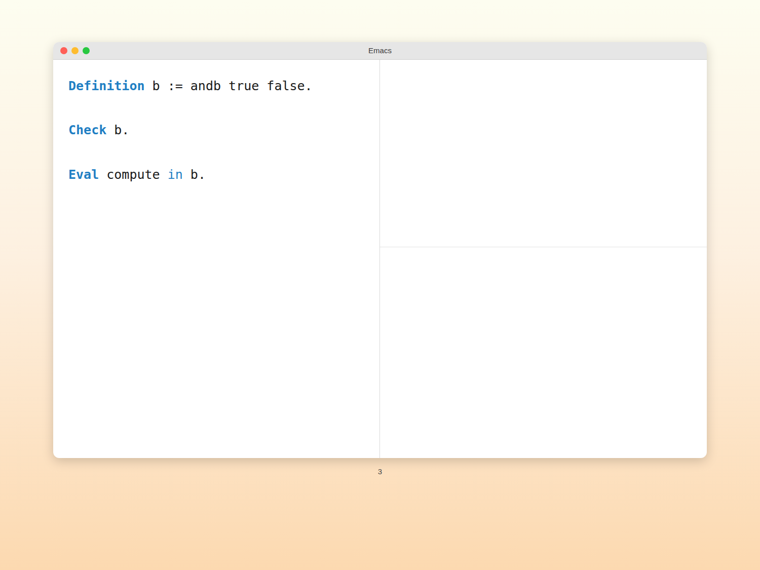Emacs
Definition b := andb true false.

Check b.

Eval compute in b.
3